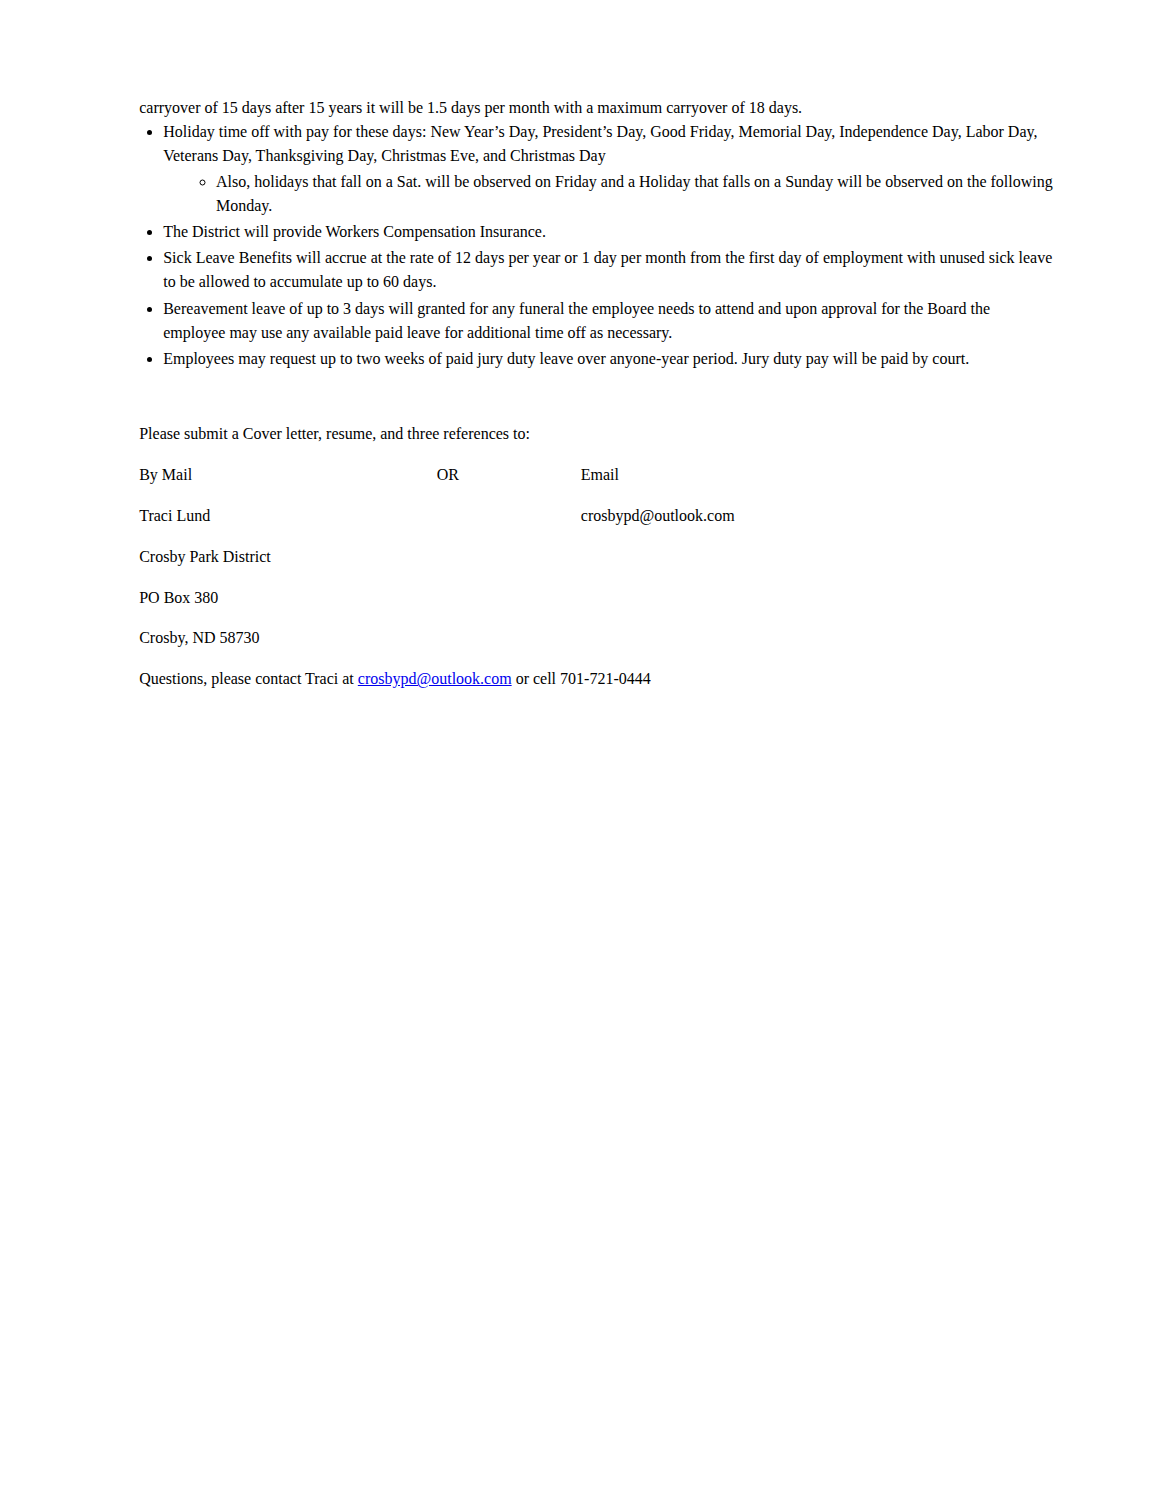carryover of 15 days after 15 years it will be 1.5 days per month with a maximum carryover of 18 days.
Holiday time off with pay for these days: New Year’s Day, President’s Day, Good Friday, Memorial Day, Independence Day, Labor Day, Veterans Day, Thanksgiving Day, Christmas Eve, and Christmas Day
Also, holidays that fall on a Sat. will be observed on Friday and a Holiday that falls on a Sunday will be observed on the following Monday.
The District will provide Workers Compensation Insurance.
Sick Leave Benefits will accrue at the rate of 12 days per year or 1 day per month from the first day of employment with unused sick leave to be allowed to accumulate up to 60 days.
Bereavement leave of up to 3 days will granted for any funeral the employee needs to attend and upon approval for the Board the employee may use any available paid leave for additional time off as necessary.
Employees may request up to two weeks of paid jury duty leave over anyone-year period. Jury duty pay will be paid by court.
Please submit a Cover letter, resume, and three references to:
By Mail
OR
Email
Traci Lund
crosbypd@outlook.com
Crosby Park District
PO Box 380
Crosby, ND 58730
Questions, please contact Traci at crosbypd@outlook.com or cell 701-721-0444